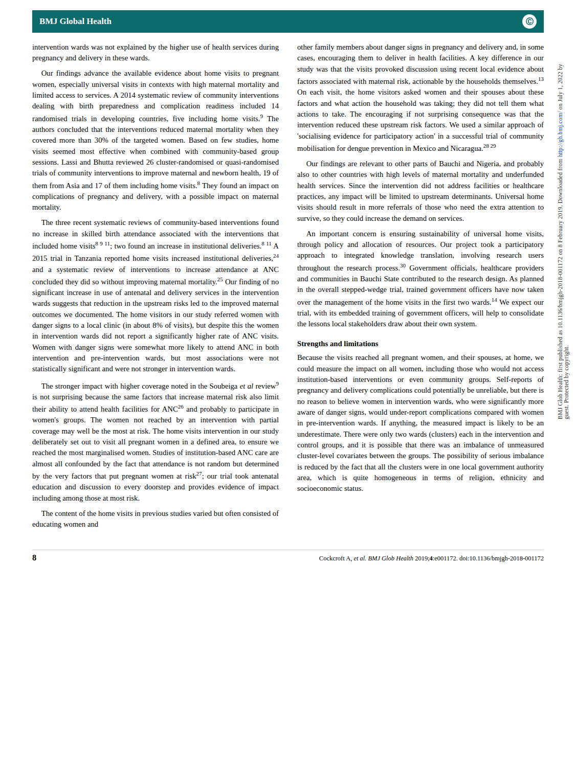BMJ Global Health Ⓒ
BMJ Glob Health: first published as 10.1136/bmjgh-2018-001172 on 8 February 2019. Downloaded from http://gh.bmj.com/ on July 1, 2022 by guest. Protected by copyright.
intervention wards was not explained by the higher use of health services during pregnancy and delivery in these wards.
Our findings advance the available evidence about home visits to pregnant women, especially universal visits in contexts with high maternal mortality and limited access to services. A 2014 systematic review of community interventions dealing with birth preparedness and complication readiness included 14 randomised trials in developing countries, five including home visits.9 The authors concluded that the interventions reduced maternal mortality when they covered more than 30% of the targeted women. Based on few studies, home visits seemed most effective when combined with community-based group sessions. Lassi and Bhutta reviewed 26 cluster-randomised or quasi-randomised trials of community interventions to improve maternal and newborn health, 19 of them from Asia and 17 of them including home visits.8 They found an impact on complications of pregnancy and delivery, with a possible impact on maternal mortality.
The three recent systematic reviews of community-based interventions found no increase in skilled birth attendance associated with the interventions that included home visits8 9 11; two found an increase in institutional deliveries.8 11 A 2015 trial in Tanzania reported home visits increased institutional deliveries,24 and a systematic review of interventions to increase attendance at ANC concluded they did so without improving maternal mortality.25 Our finding of no significant increase in use of antenatal and delivery services in the intervention wards suggests that reduction in the upstream risks led to the improved maternal outcomes we documented. The home visitors in our study referred women with danger signs to a local clinic (in about 8% of visits), but despite this the women in intervention wards did not report a significantly higher rate of ANC visits. Women with danger signs were somewhat more likely to attend ANC in both intervention and pre-intervention wards, but most associations were not statistically significant and were not stronger in intervention wards.
The stronger impact with higher coverage noted in the Soubeiga et al review9 is not surprising because the same factors that increase maternal risk also limit their ability to attend health facilities for ANC26 and probably to participate in women's groups. The women not reached by an intervention with partial coverage may well be the most at risk. The home visits intervention in our study deliberately set out to visit all pregnant women in a defined area, to ensure we reached the most marginalised women. Studies of institution-based ANC care are almost all confounded by the fact that attendance is not random but determined by the very factors that put pregnant women at risk27; our trial took antenatal education and discussion to every doorstep and provides evidence of impact including among those at most risk.
The content of the home visits in previous studies varied but often consisted of educating women and
other family members about danger signs in pregnancy and delivery and, in some cases, encouraging them to deliver in health facilities. A key difference in our study was that the visits provoked discussion using recent local evidence about factors associated with maternal risk, actionable by the households themselves.13 On each visit, the home visitors asked women and their spouses about these factors and what action the household was taking; they did not tell them what actions to take. The encouraging if not surprising consequence was that the intervention reduced these upstream risk factors. We used a similar approach of 'socialising evidence for participatory action' in a successful trial of community mobilisation for dengue prevention in Mexico and Nicaragua.28 29
Our findings are relevant to other parts of Bauchi and Nigeria, and probably also to other countries with high levels of maternal mortality and underfunded health services. Since the intervention did not address facilities or healthcare practices, any impact will be limited to upstream determinants. Universal home visits should result in more referrals of those who need the extra attention to survive, so they could increase the demand on services.
An important concern is ensuring sustainability of universal home visits, through policy and allocation of resources. Our project took a participatory approach to integrated knowledge translation, involving research users throughout the research process.30 Government officials, healthcare providers and communities in Bauchi State contributed to the research design. As planned in the overall stepped-wedge trial, trained government officers have now taken over the management of the home visits in the first two wards.14 We expect our trial, with its embedded training of government officers, will help to consolidate the lessons local stakeholders draw about their own system.
Strengths and limitations
Because the visits reached all pregnant women, and their spouses, at home, we could measure the impact on all women, including those who would not access institution-based interventions or even community groups. Self-reports of pregnancy and delivery complications could potentially be unreliable, but there is no reason to believe women in intervention wards, who were significantly more aware of danger signs, would under-report complications compared with women in pre-intervention wards. If anything, the measured impact is likely to be an underestimate. There were only two wards (clusters) each in the intervention and control groups, and it is possible that there was an imbalance of unmeasured cluster-level covariates between the groups. The possibility of serious imbalance is reduced by the fact that all the clusters were in one local government authority area, which is quite homogeneous in terms of religion, ethnicity and socioeconomic status.
8 Cockcroft A, et al. BMJ Glob Health 2019;4:e001172. doi:10.1136/bmjgh-2018-001172